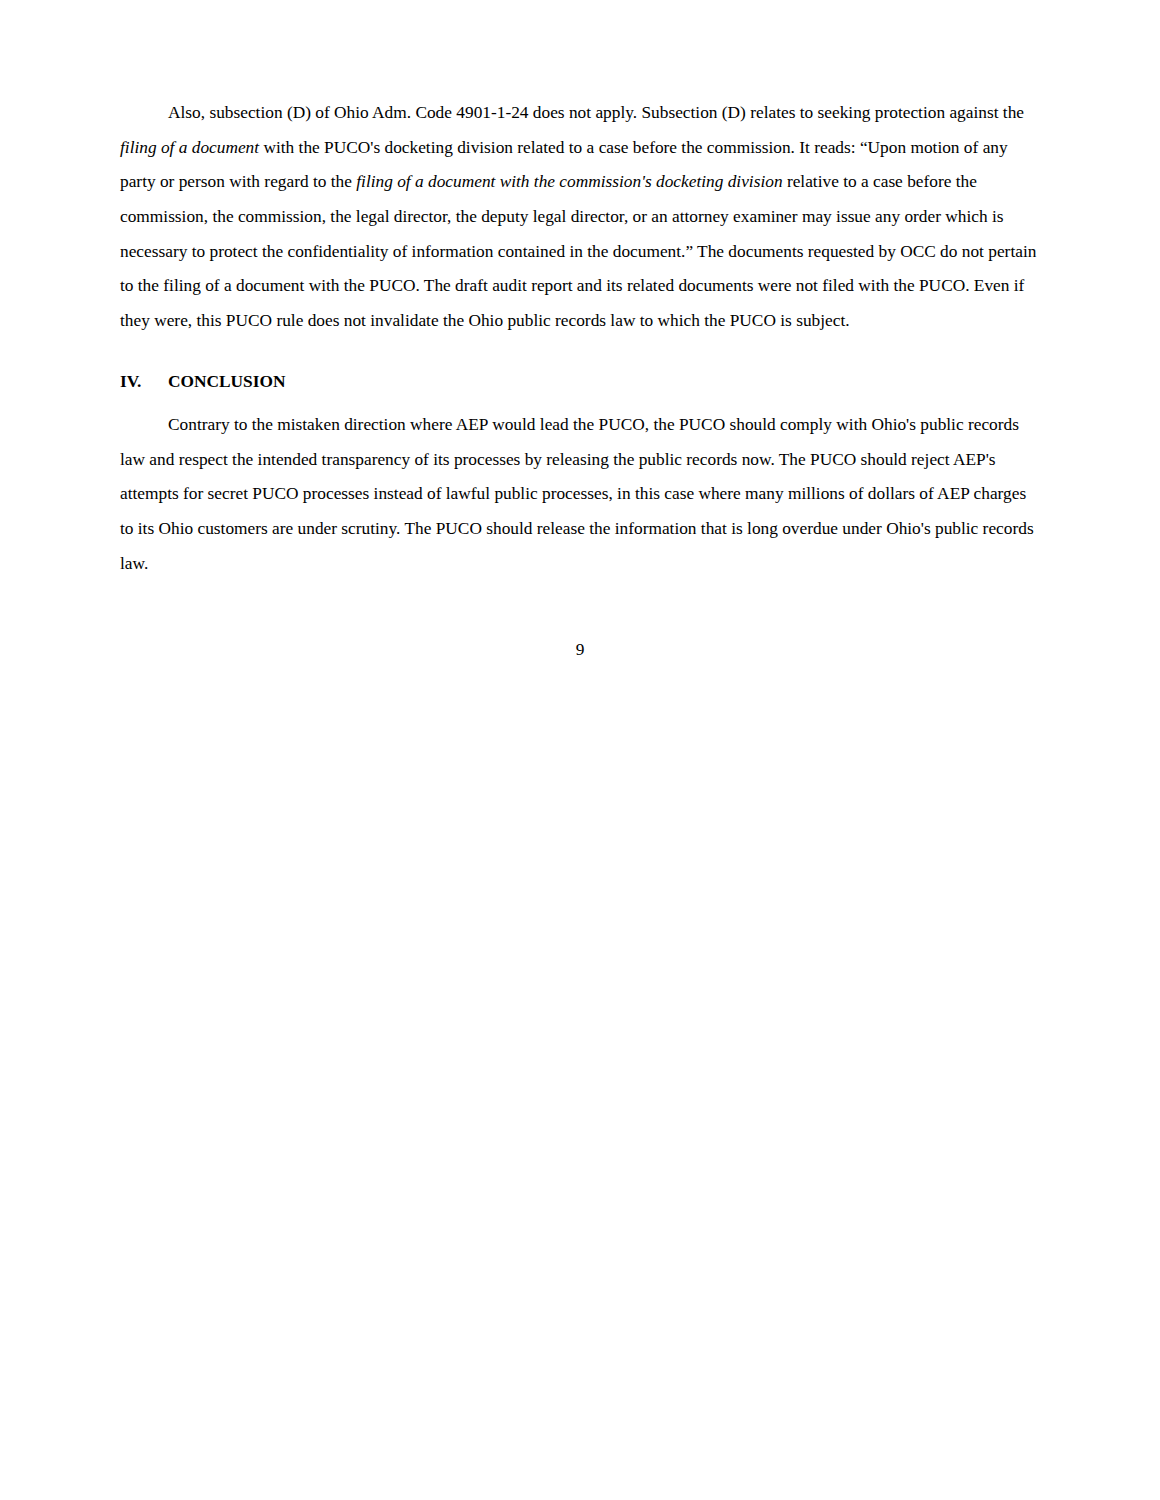Also, subsection (D) of Ohio Adm. Code 4901-1-24 does not apply. Subsection (D) relates to seeking protection against the filing of a document with the PUCO's docketing division related to a case before the commission. It reads: “Upon motion of any party or person with regard to the filing of a document with the commission's docketing division relative to a case before the commission, the commission, the legal director, the deputy legal director, or an attorney examiner may issue any order which is necessary to protect the confidentiality of information contained in the document.” The documents requested by OCC do not pertain to the filing of a document with the PUCO. The draft audit report and its related documents were not filed with the PUCO. Even if they were, this PUCO rule does not invalidate the Ohio public records law to which the PUCO is subject.
IV. CONCLUSION
Contrary to the mistaken direction where AEP would lead the PUCO, the PUCO should comply with Ohio's public records law and respect the intended transparency of its processes by releasing the public records now. The PUCO should reject AEP's attempts for secret PUCO processes instead of lawful public processes, in this case where many millions of dollars of AEP charges to its Ohio customers are under scrutiny. The PUCO should release the information that is long overdue under Ohio's public records law.
9